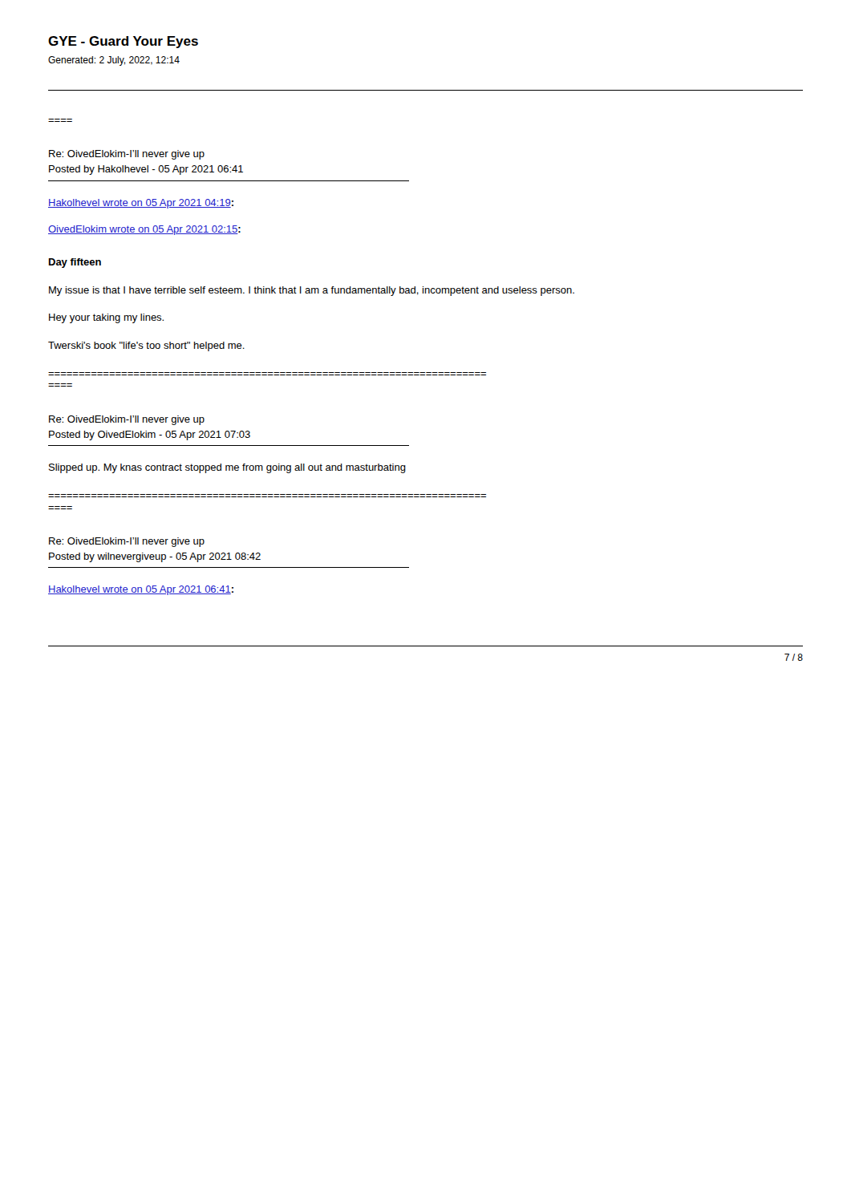GYE - Guard Your Eyes
Generated: 2 July, 2022, 12:14
====
Re: OivedElokim-I’ll never give up
Posted by Hakolhevel - 05 Apr 2021 06:41
Hakolhevel wrote on 05 Apr 2021 04:19:
OivedElokim wrote on 05 Apr 2021 02:15:
Day fifteen
My issue is that I have terrible self esteem. I think that I am a fundamentally bad, incompetent and useless person.
Hey your taking my lines.
Twerski's book "life's too short" helped me.
========================================================================
====
Re: OivedElokim-I’ll never give up
Posted by OivedElokim - 05 Apr 2021 07:03
Slipped up. My knas contract stopped me from going all out and masturbating
========================================================================
====
Re: OivedElokim-I’ll never give up
Posted by wilnevergiveup - 05 Apr 2021 08:42
Hakolhevel wrote on 05 Apr 2021 06:41:
7 / 8